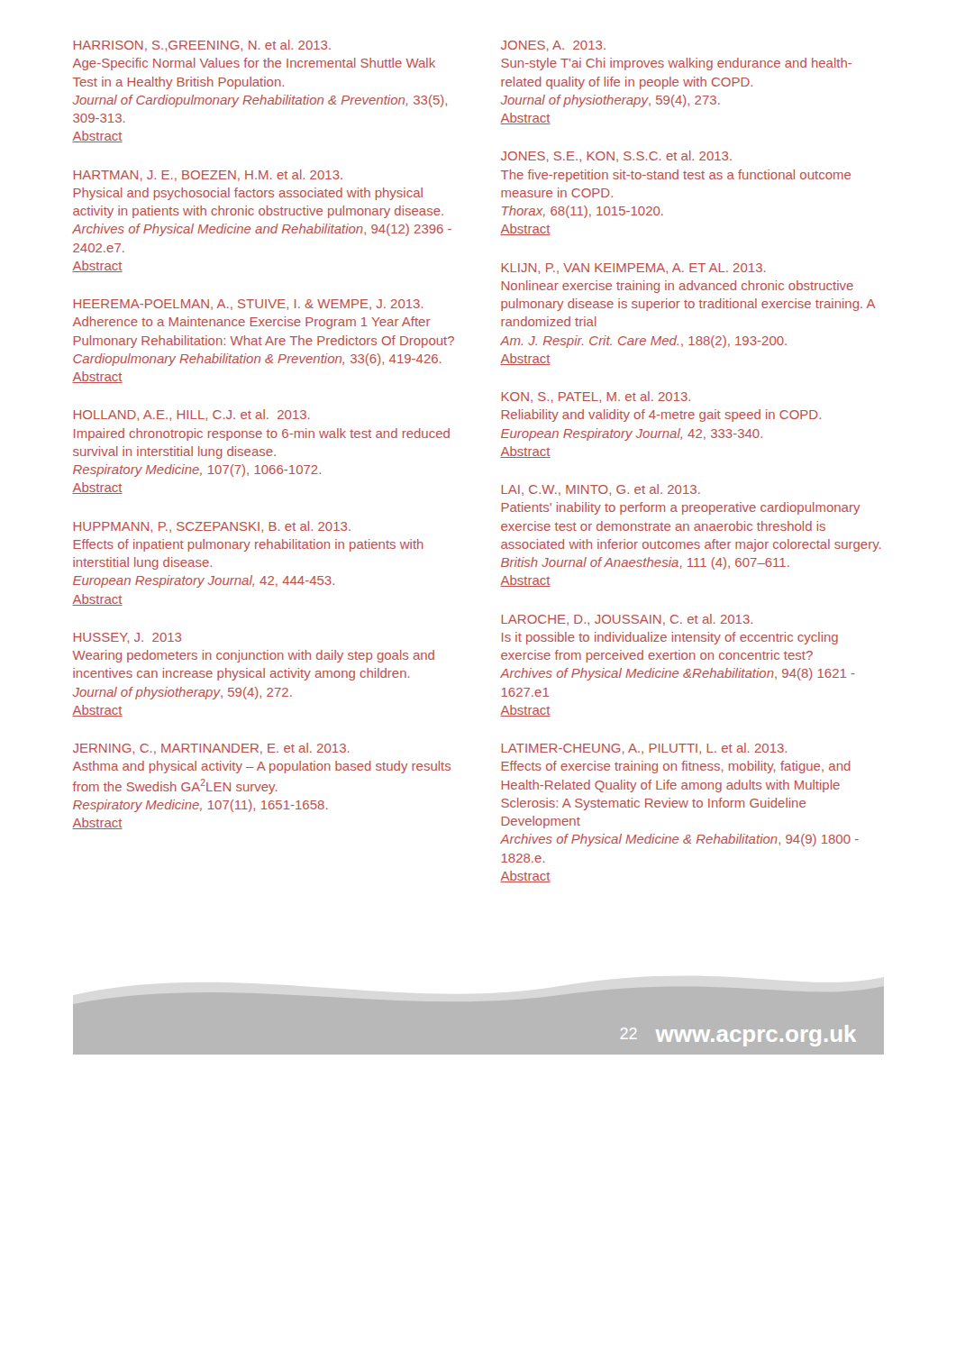HARRISON, S.,GREENING, N. et al. 2013.
Age-Specific Normal Values for the Incremental Shuttle Walk Test in a Healthy British Population.
Journal of Cardiopulmonary Rehabilitation & Prevention, 33(5), 309-313.
Abstract
HARTMAN, J. E., BOEZEN, H.M. et al. 2013.
Physical and psychosocial factors associated with physical activity in patients with chronic obstructive pulmonary disease.
Archives of Physical Medicine and Rehabilitation, 94(12) 2396 - 2402.e7.
Abstract
HEEREMA-POELMAN, A., STUIVE, I. & WEMPE, J. 2013.
Adherence to a Maintenance Exercise Program 1 Year After Pulmonary Rehabilitation: What Are The Predictors Of Dropout?
Cardiopulmonary Rehabilitation & Prevention, 33(6), 419-426.
Abstract
HOLLAND, A.E., HILL, C.J. et al. 2013.
Impaired chronotropic response to 6-min walk test and reduced survival in interstitial lung disease.
Respiratory Medicine, 107(7), 1066-1072.
Abstract
HUPPMANN, P., SCZEPANSKI, B. et al. 2013.
Effects of inpatient pulmonary rehabilitation in patients with interstitial lung disease.
European Respiratory Journal, 42, 444-453.
Abstract
HUSSEY, J. 2013
Wearing pedometers in conjunction with daily step goals and incentives can increase physical activity among children.
Journal of physiotherapy, 59(4), 272.
Abstract
JERNING, C., MARTINANDER, E. et al. 2013.
Asthma and physical activity – A population based study results from the Swedish GA2LEN survey.
Respiratory Medicine, 107(11), 1651-1658.
Abstract
JONES, A. 2013.
Sun-style T'ai Chi improves walking endurance and health-related quality of life in people with COPD.
Journal of physiotherapy, 59(4), 273.
Abstract
JONES, S.E., KON, S.S.C. et al. 2013.
The five-repetition sit-to-stand test as a functional outcome measure in COPD.
Thorax, 68(11), 1015-1020.
Abstract
KLIJN, P., VAN KEIMPEMA, A. ET AL. 2013.
Nonlinear exercise training in advanced chronic obstructive pulmonary disease is superior to traditional exercise training. A randomized trial
Am. J. Respir. Crit. Care Med., 188(2), 193-200.
Abstract
KON, S., PATEL, M. et al. 2013.
Reliability and validity of 4-metre gait speed in COPD.
European Respiratory Journal, 42, 333-340.
Abstract
LAI, C.W., MINTO, G. et al. 2013.
Patients' inability to perform a preoperative cardiopulmonary exercise test or demonstrate an anaerobic threshold is associated with inferior outcomes after major colorectal surgery.
British Journal of Anaesthesia, 111 (4), 607–611.
Abstract
LAROCHE, D., JOUSSAIN, C. et al. 2013.
Is it possible to individualize intensity of eccentric cycling exercise from perceived exertion on concentric test?
Archives of Physical Medicine &Rehabilitation, 94(8) 1621 - 1627.e1
Abstract
LATIMER-CHEUNG, A., PILUTTI, L. et al. 2013.
Effects of exercise training on fitness, mobility, fatigue, and Health-Related Quality of Life among adults with Multiple Sclerosis: A Systematic Review to Inform Guideline Development
Archives of Physical Medicine & Rehabilitation, 94(9) 1800 - 1828.e.
Abstract
22 www.acprc.org.uk